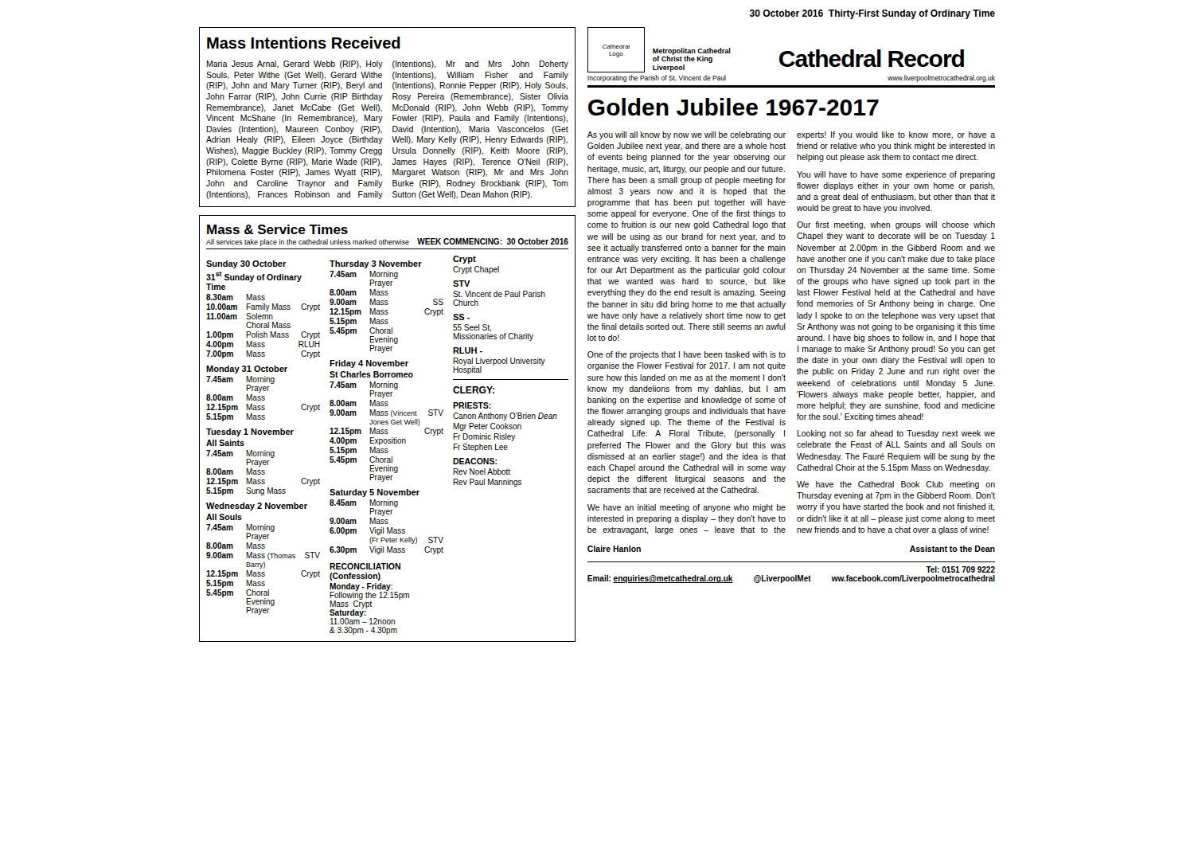30 October 2016 Thirty-First Sunday of Ordinary Time
Mass Intentions Received
Maria Jesus Arnal, Gerard Webb (RIP), Holy Souls, Peter Withe (Get Well), Gerard Withe (RIP), John and Mary Turner (RIP), Beryl and John Farrar (RIP), John Currie (RIP Birthday Remembrance), Janet McCabe (Get Well), Vincent McShane (In Remembrance), Mary Davies (Intention), Maureen Conboy (RIP), Adrian Healy (RIP), Eileen Joyce (Birthday Wishes), Maggie Buckley (RIP), Tommy Cregg (RIP), Colette Byrne (RIP), Marie Wade (RIP), Philomena Foster (RIP), James Wyatt (RIP), John and Caroline Traynor and Family (Intentions), Frances Robinson and Family (Intentions), Mr and Mrs John Doherty (Intentions), William Fisher and Family (Intentions), Ronnie Pepper (RIP), Holy Souls, Rosy Pereira (Remembrance), Sister Olivia McDonald (RIP), John Webb (RIP), Tommy Fowler (RIP), Paula and Family (Intentions), David (Intention), Maria Vasconcelos (Get Well), Mary Kelly (RIP), Henry Edwards (RIP), Ursula Donnelly (RIP), Keith Moore (RIP), James Hayes (RIP), Terence O'Neil (RIP), Margaret Watson (RIP), Mr and Mrs John Burke (RIP), Rodney Brockbank (RIP), Tom Sutton (Get Well), Dean Mahon (RIP).
Mass & Service Times
All services take place in the cathedral unless marked otherwise
WEEK COMMENCING: 30 October 2016
Sunday 30 October
31st Sunday of Ordinary Time
| 8.30am | Mass | |
| 10.00am | Family Mass | Crypt |
| 11.00am | Solemn Choral Mass | |
| 1.00pm | Polish Mass | Crypt |
| 4.00pm | Mass | RLUH |
| 7.00pm | Mass | Crypt |
Monday 31 October
| 7.45am | Morning Prayer | |
| 8.00am | Mass | |
| 12.15pm | Mass | Crypt |
| 5.15pm | Mass | |
Tuesday 1 November
All Saints
| 7.45am | Morning Prayer | |
| 8.00am | Mass | |
| 12.15pm | Mass | Crypt |
| 5.15pm | Sung Mass | |
Wednesday 2 November
All Souls
| 7.45am | Morning Prayer | |
| 8.00am | Mass | |
| 9.00am | Mass (Thomas Barry) | STV |
| 12.15pm | Mass | Crypt |
| 5.15pm | Mass | |
| 5.45pm | Choral Evening Prayer | |
Thursday 3 November
| 7.45am | Morning Prayer | |
| 8.00am | Mass | |
| 9.00am | Mass | SS |
| 12.15pm | Mass | Crypt |
| 5.15pm | Mass | |
| 5.45pm | Choral Evening Prayer | |
Friday 4 November
St Charles Borromeo
| 7.45am | Morning Prayer | |
| 8.00am | Mass | |
| 9.00am | Mass (Vincent Jones Get Well) | STV |
| 12.15pm | Mass | Crypt |
| 4.00pm | Exposition | |
| 5.15pm | Mass | |
| 5.45pm | Choral Evening Prayer | |
Saturday 5 November
| 8.45am | Morning Prayer | |
| 9.00am | Mass | |
| 6.00pm | Vigil Mass | |
| | (Fr Peter Kelly) | STV |
| 6.30pm | Vigil Mass | Crypt |
RECONCILIATION (Confession)
Monday - Friday:
Following the 12.15pm Mass Crypt
Saturday:
11.00am – 12noon
& 3.30pm - 4.30pm
Crypt
Crypt Chapel
STV
St. Vincent de Paul Parish Church
SS -
55 Seel St,
Missionaries of Charity
RLUH -
Royal Liverpool University Hospital
CLERGY:
PRIESTS:
Canon Anthony O'Brien Dean
Mgr Peter Cookson
Fr Dominic Risley
Fr Stephen Lee
DEACONS:
Rev Noel Abbott
Rev Paul Mannings
Cathedral
Logo
Metropolitan Cathedral
of Christ the King Liverpool
Cathedral Record
Incorporating the Parish of St. Vincent de Paul www.liverpoolmetrocathedral.org.uk
Golden Jubilee 1967-2017
As you will all know by now we will be celebrating our Golden Jubilee next year, and there are a whole host of events being planned for the year observing our heritage, music, art, liturgy, our people and our future. There has been a small group of people meeting for almost 3 years now and it is hoped that the programme that has been put together will have some appeal for everyone. One of the first things to come to fruition is our new gold Cathedral logo that we will be using as our brand for next year, and to see it actually transferred onto a banner for the main entrance was very exciting. It has been a challenge for our Art Department as the particular gold colour that we wanted was hard to source, but like everything they do the end result is amazing. Seeing the banner in situ did bring home to me that actually we have only have a relatively short time now to get the final details sorted out. There still seems an awful lot to do!
One of the projects that I have been tasked with is to organise the Flower Festival for 2017. I am not quite sure how this landed on me as at the moment I don't know my dandelions from my dahlias, but I am banking on the expertise and knowledge of some of the flower arranging groups and individuals that have already signed up. The theme of the Festival is Cathedral Life: A Floral Tribute, (personally I preferred The Flower and the Glory but this was dismissed at an earlier stage!) and the idea is that each Chapel around the Cathedral will in some way depict the different liturgical seasons and the sacraments that are received at the Cathedral.
We have an initial meeting of anyone who might be interested in preparing a display – they don't have to be extravagant, large ones – leave that to the experts! If you would like to know more, or have a friend or relative who you think might be interested in helping out please ask them to contact me direct.
You will have to have some experience of preparing flower displays either in your own home or parish, and a great deal of enthusiasm, but other than that it would be great to have you involved.
Our first meeting, when groups will choose which Chapel they want to decorate will be on Tuesday 1 November at 2.00pm in the Gibberd Room and we have another one if you can't make due to take place on Thursday 24 November at the same time. Some of the groups who have signed up took part in the last Flower Festival held at the Cathedral and have fond memories of Sr Anthony being in charge. One lady I spoke to on the telephone was very upset that Sr Anthony was not going to be organising it this time around. I have big shoes to follow in, and I hope that I manage to make Sr Anthony proud! So you can get the date in your own diary the Festival will open to the public on Friday 2 June and run right over the weekend of celebrations until Monday 5 June. 'Flowers always make people better, happier, and more helpful; they are sunshine, food and medicine for the soul.' Exciting times ahead!
Looking not so far ahead to Tuesday next week we celebrate the Feast of ALL Saints and all Souls on Wednesday. The Fauré Requiem will be sung by the Cathedral Choir at the 5.15pm Mass on Wednesday.
We have the Cathedral Book Club meeting on Thursday evening at 7pm in the Gibberd Room. Don't worry if you have started the book and not finished it, or didn't like it at all – please just come along to meet new friends and to have a chat over a glass of wine!
Claire Hanlon Assistant to the Dean
Tel: 0151 709 9222
Email: enquiries@metcathedral.org.uk @LiverpoolMet ww.facebook.com/Liverpoolmetrocathedral